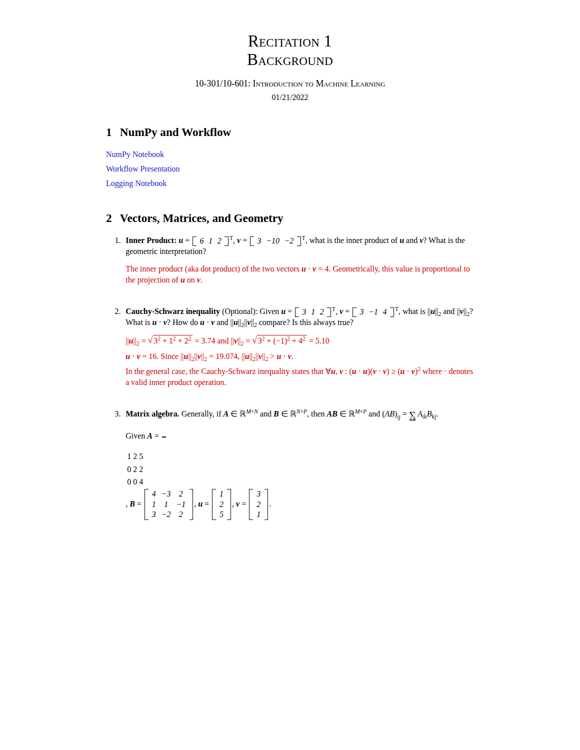Recitation 1
Background
10-301/10-601: Introduction to Machine Learning
01/21/2022
1 NumPy and Workflow
NumPy Notebook
Workflow Presentation
Logging Notebook
2 Vectors, Matrices, and Geometry
Inner Product: u =
| 6 | 1 | 2 |
T, v =
| 3 | −10 | −2 |
T, what is the inner product of u and v? What is the geometric interpretation?
The inner product (aka dot product) of the two vectors u · v = 4. Geometrically, this value is proportional to the projection of u on v.
Cauchy-Schwarz inequality (Optional): Given u =
| 3 | 1 | 2 |
T, v =
| 3 | −1 | 4 |
T, what is ||u||2 and ||v||2? What is u · v? How do u · v and ||u||2||v||2 compare? Is this always true?
||u||2 = 32 + 12 + 22 = 3.74 and ||v||2 = 32 + (−1)2 + 42 = 5.10
u · v = 16. Since ||u||2||v||2 = 19.074, ||u||2||v||2 > u · v.
In the general case, the Cauchy-Schwarz inequality states that ∀u, v : (u · u)(v · v) ≥ (u · v)2 where · denotes a valid inner product operation.
Matrix algebra. Generally, if A ∈ ℝM×N and B ∈ ℝN×P, then AB ∈ ℝM×P and (AB)ij = ∑k AikBkj.
Given A =
| 1 | 2 | 5 |
| 0 | 2 | 2 |
| 0 | 0 | 4 |
, B =
| 4 | −3 | 2 |
| 1 | 1 | −1 |
| 3 | −2 | 2 |
, u =
| 1 |
| 2 |
| 5 |
, v =
| 3 |
| 2 |
| 1 |
.